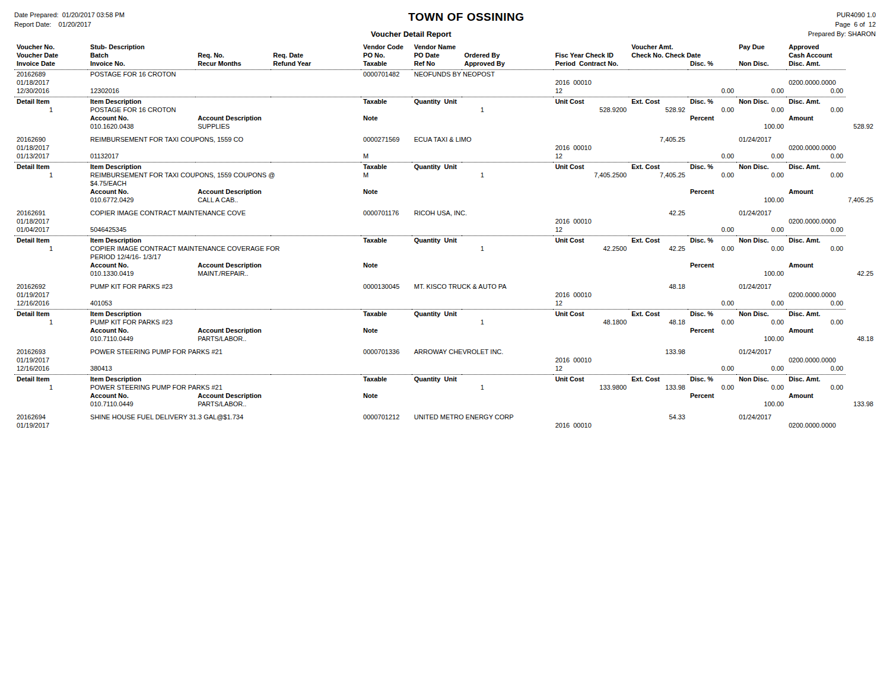Date Prepared: 01/20/2017 03:58 PM
Report Date: 01/20/2017
PUR4090 1.0
Page 6 of 12
Prepared By: SHARON
TOWN OF OSSINING
Voucher Detail Report
| Voucher No. | Stub- Description | | | Vendor Code | Vendor Name | | Voucher Amt. | | Pay Due | Approved |
| Voucher Date | Batch | Req. No. | Req. Date | PO No. | PO Date | Ordered By | Fisc Year Check ID | Check No. Check Date | | Cash Account |
| Invoice Date | Invoice No. | Recur Months | Refund Year | Taxable | Ref No | Approved By | Period Contract No. | | Disc. % | Non Disc. | Disc. Amt. |
| 20162689 | POSTAGE FOR 16 CROTON | 0000701482 | NEOFUNDS BY NEOPOST | | | | | |
| 01/18/2017 | | | | | | | 2016 00010 | | | | 0200.0000.0000 |
| 12/30/2016 | 12302016 | | | | | | 12 | | 0.00 | 0.00 | 0.00 |
| Detail Item | Item Description | Taxable | Quantity Unit | Unit Cost | Ext. Cost | Disc. % | Non Disc. | Disc. Amt. |
| 1 | POSTAGE FOR 16 CROTON | | 1 | 528.9200 | 528.92 | 0.00 | 0.00 | 0.00 |
| | Account No. | Account Description | Note | | Percent | | Amount |
| | 010.1620.0438 | SUPPLIES | | 100.00 | | 528.92 |
| 20162690 | REIMBURSEMENT FOR TAXI COUPONS, 1559 CO | 0000271569 | ECUA TAXI & LIMO | | 7,405.25 | | 01/24/2017 | |
| 01/18/2017 | | | | | | | 2016 00010 | | | | 0200.0000.0000 |
| 01/13/2017 | 01132017 | | | M | | | 12 | | 0.00 | 0.00 | 0.00 |
| Detail Item | Item Description | Taxable | Quantity Unit | Unit Cost | Ext. Cost | Disc. % | Non Disc. | Disc. Amt. |
| 1 | REIMBURSEMENT FOR TAXI COUPONS, 1559 COUPONS @ | M | 1 | 7,405.2500 | 7,405.25 | 0.00 | 0.00 | 0.00 |
| | $4.75/EACH | |
| | Account No. | Account Description | Note | | Percent | | Amount |
| | 010.6772.0429 | CALL A CAB.. | | 100.00 | | 7,405.25 |
| 20162691 | COPIER IMAGE CONTRACT MAINTENANCE COVE | 0000701176 | RICOH USA, INC. | | 42.25 | | 01/24/2017 | |
| 01/18/2017 | | | | | | | 2016 00010 | | | | 0200.0000.0000 |
| 01/04/2017 | 5046425345 | | | | | | 12 | | 0.00 | 0.00 | 0.00 |
| Detail Item | Item Description | Taxable | Quantity Unit | Unit Cost | Ext. Cost | Disc. % | Non Disc. | Disc. Amt. |
| 1 | COPIER IMAGE CONTRACT MAINTENANCE COVERAGE FOR | | 1 | 42.2500 | 42.25 | 0.00 | 0.00 | 0.00 |
| | PERIOD 12/4/16- 1/3/17 | |
| | Account No. | Account Description | Note | | Percent | | Amount |
| | 010.1330.0419 | MAINT./REPAIR.. | | 100.00 | | 42.25 |
| 20162692 | PUMP KIT FOR PARKS #23 | 0000130045 | MT. KISCO TRUCK & AUTO PA | | 48.18 | | 01/24/2017 | |
| 01/19/2017 | | | | | | | 2016 00010 | | | | 0200.0000.0000 |
| 12/16/2016 | 401053 | | | | | | 12 | | 0.00 | 0.00 | 0.00 |
| Detail Item | Item Description | Taxable | Quantity Unit | Unit Cost | Ext. Cost | Disc. % | Non Disc. | Disc. Amt. |
| 1 | PUMP KIT FOR PARKS #23 | | 1 | 48.1800 | 48.18 | 0.00 | 0.00 | 0.00 |
| | Account No. | Account Description | Note | | Percent | | Amount |
| | 010.7110.0449 | PARTS/LABOR.. | | 100.00 | | 48.18 |
| 20162693 | POWER STEERING PUMP FOR PARKS #21 | 0000701336 | ARROWAY CHEVROLET INC. | | 133.98 | | 01/24/2017 | |
| 01/19/2017 | | | | | | | 2016 00010 | | | | 0200.0000.0000 |
| 12/16/2016 | 380413 | | | | | | 12 | | 0.00 | 0.00 | 0.00 |
| Detail Item | Item Description | Taxable | Quantity Unit | Unit Cost | Ext. Cost | Disc. % | Non Disc. | Disc. Amt. |
| 1 | POWER STEERING PUMP FOR PARKS #21 | | 1 | 133.9800 | 133.98 | 0.00 | 0.00 | 0.00 |
| | Account No. | Account Description | Note | | Percent | | Amount |
| | 010.7110.0449 | PARTS/LABOR.. | | 100.00 | | 133.98 |
| 20162694 | SHINE HOUSE FUEL DELIVERY 31.3 GAL@$1.734 | 0000701212 | UNITED METRO ENERGY CORP | | 54.33 | | 01/24/2017 | |
| 01/19/2017 | | | | | | | 2016 00010 | | | | 0200.0000.0000 |